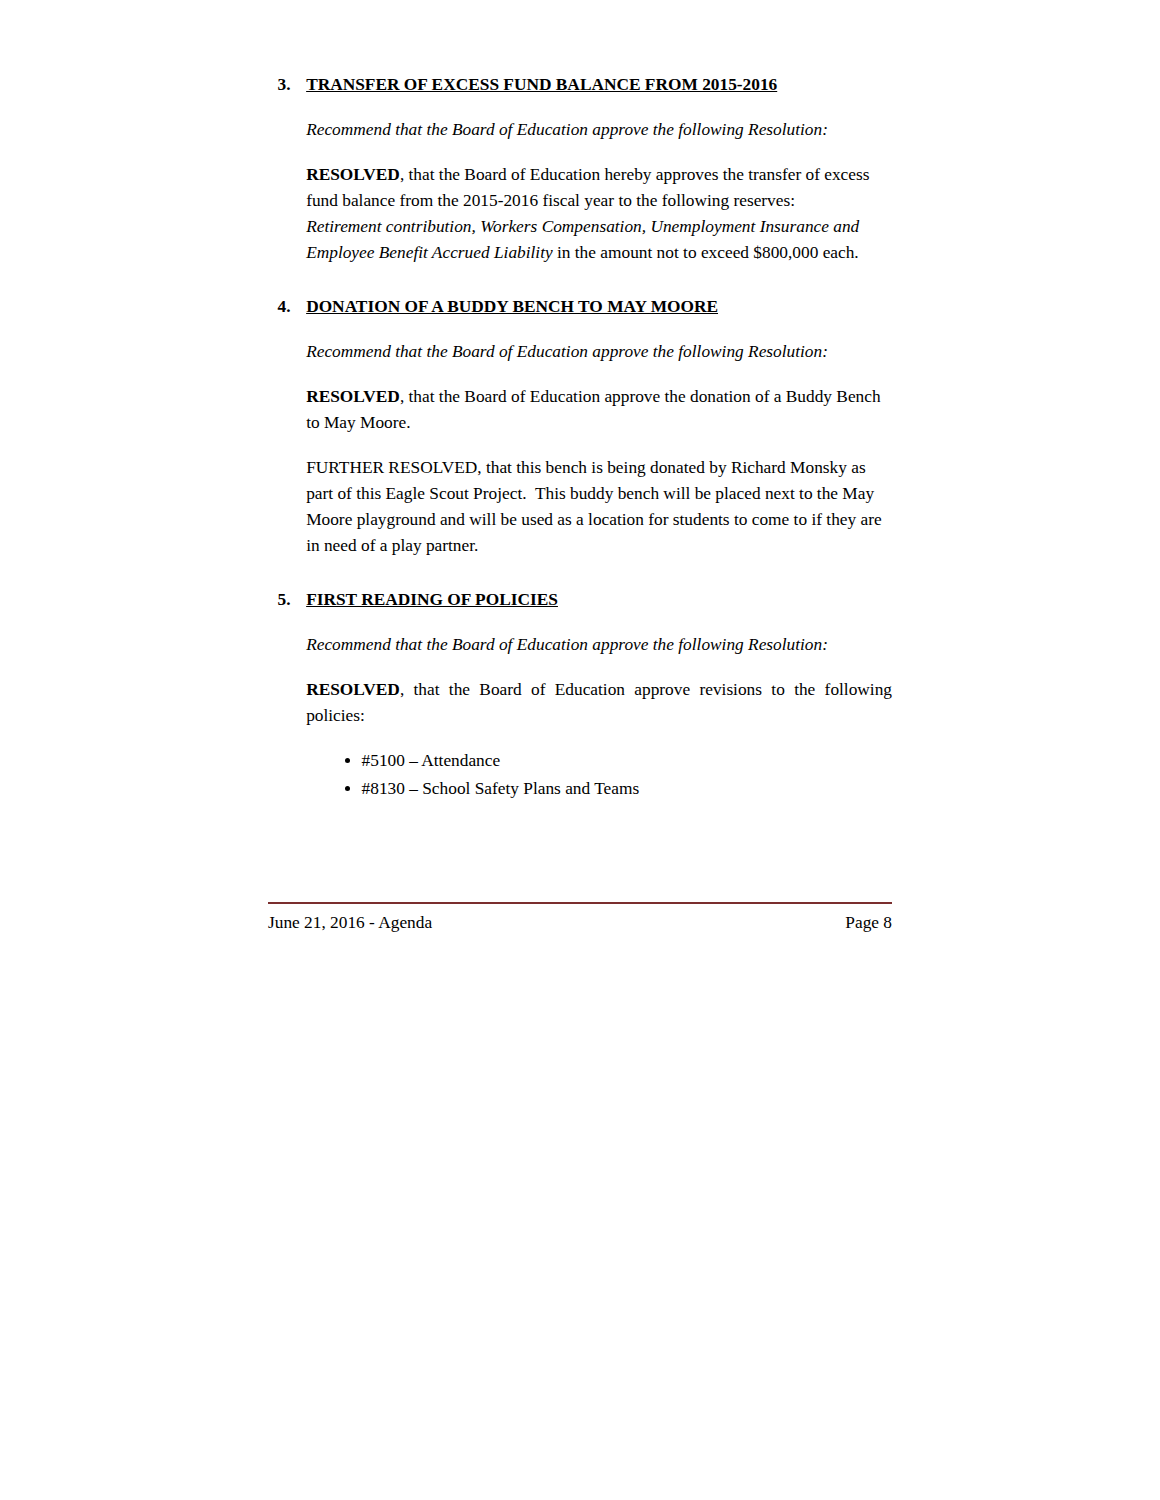Transfer of Excess Fund Balance from 2015-2016
Recommend that the Board of Education approve the following Resolution:
RESOLVED, that the Board of Education hereby approves the transfer of excess fund balance from the 2015-2016 fiscal year to the following reserves:
Retirement contribution, Workers Compensation, Unemployment Insurance and Employee Benefit Accrued Liability in the amount not to exceed $800,000 each.
Donation of a Buddy Bench to May Moore
Recommend that the Board of Education approve the following Resolution:
RESOLVED, that the Board of Education approve the donation of a Buddy Bench to May Moore.
FURTHER RESOLVED, that this bench is being donated by Richard Monsky as part of this Eagle Scout Project. This buddy bench will be placed next to the May Moore playground and will be used as a location for students to come to if they are in need of a play partner.
First Reading of Policies
Recommend that the Board of Education approve the following Resolution:
RESOLVED, that the Board of Education approve revisions to the following policies:
#5100 – Attendance
#8130 – School Safety Plans and Teams
June 21, 2016 - Agenda Page 8